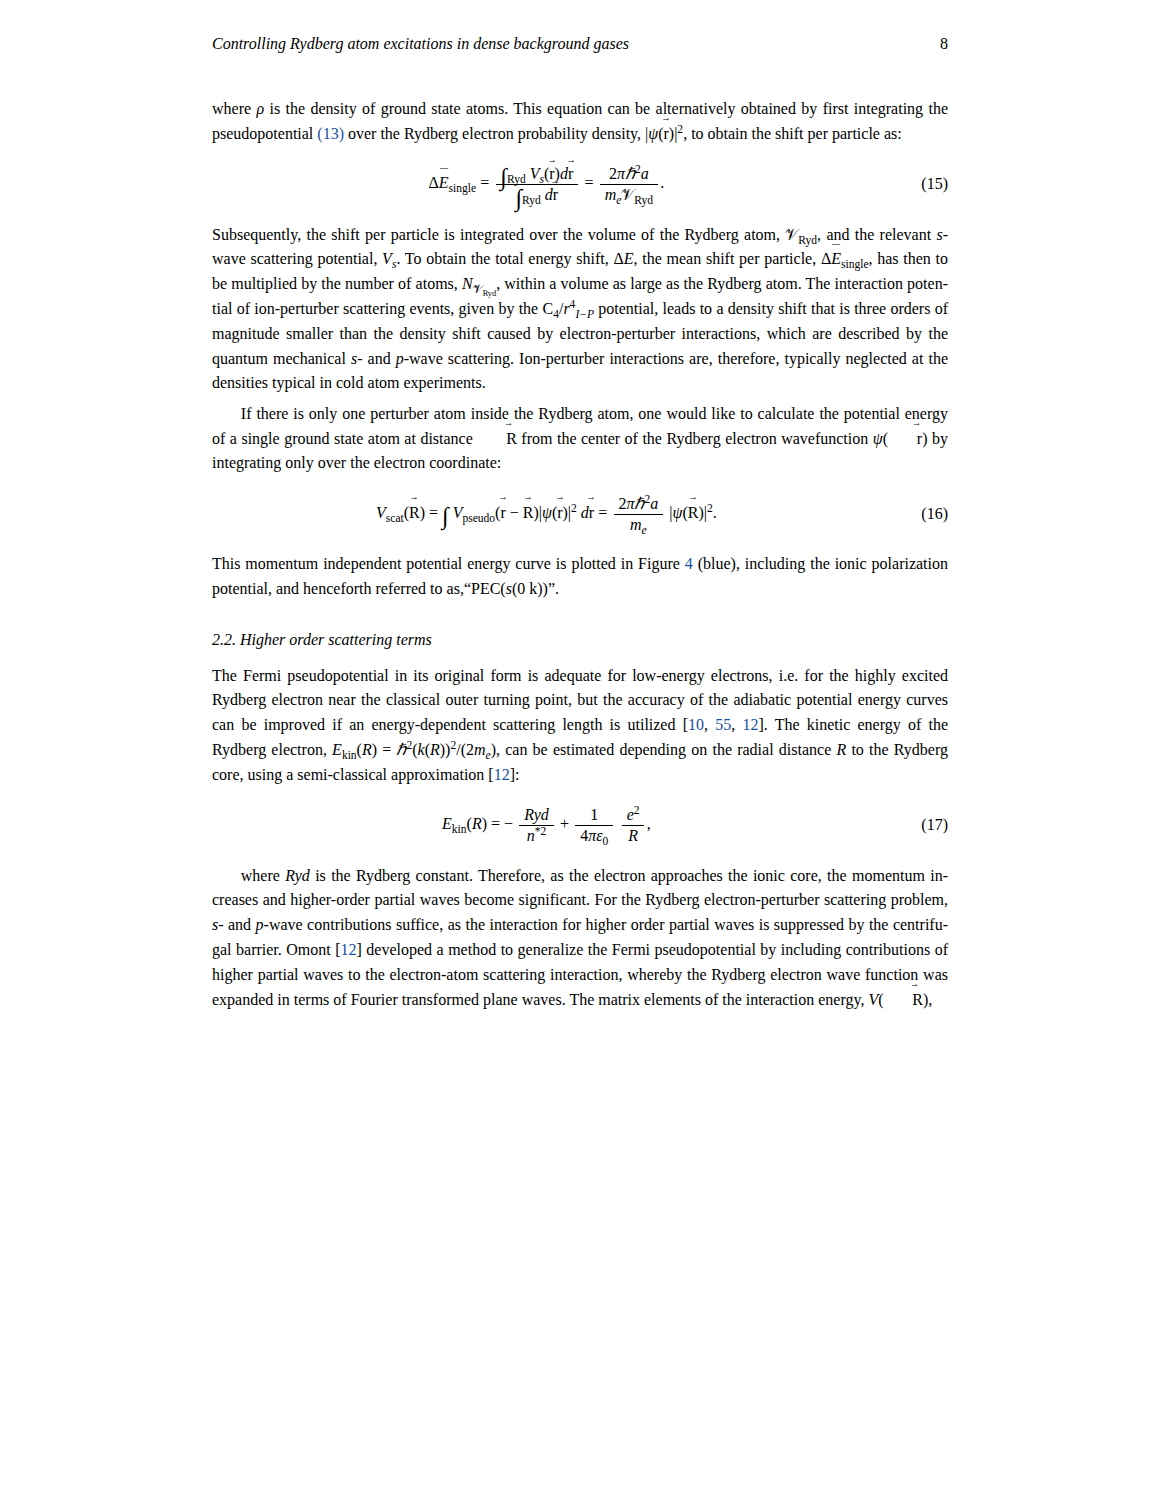Controlling Rydberg atom excitations in dense background gases 8
where ρ is the density of ground state atoms. This equation can be alternatively obtained by first integrating the pseudopotential (13) over the Rydberg electron probability density, |ψ(r)|2, to obtain the shift per particle as:
ΔEsingle = ∫Ryd Vs(r)dr ∫Ryd dr = 2πℏ2a me 𝒱Ryd .
(15)
Subsequently, the shift per particle is integrated over the volume of the Rydberg atom, 𝒱Ryd, and the relevant s-wave scattering potential, Vs. To obtain the total energy shift, ΔE, the mean shift per particle, ΔEsingle, has then to be multiplied by the number of atoms, N𝒱Ryd, within a volume as large as the Rydberg atom. The interaction potential of ion-perturber scattering events, given by the C4/r4I−P potential, leads to a density shift that is three orders of magnitude smaller than the density shift caused by electron-perturber interactions, which are described by the quantum mechanical s- and p-wave scattering. Ion-perturber interactions are, therefore, typically neglected at the densities typical in cold atom experiments.
If there is only one perturber atom inside the Rydberg atom, one would like to calculate the potential energy of a single ground state atom at distance R from the center of the Rydberg electron wavefunction ψ(r) by integrating only over the electron coordinate:
Vscat(R) = ∫ Vpseudo(r − R)|ψ(r)|2 dr = 2πℏ2a me |ψ(R)|2.
(16)
This momentum independent potential energy curve is plotted in Figure 4 (blue), including the ionic polarization potential, and henceforth referred to as,“PEC(s(0 k))”.
2.2. Higher order scattering terms
The Fermi pseudopotential in its original form is adequate for low-energy electrons, i.e. for the highly excited Rydberg electron near the classical outer turning point, but the accuracy of the adiabatic potential energy curves can be improved if an energy-dependent scattering length is utilized [10, 55, 12]. The kinetic energy of the Rydberg electron, Ekin(R) = ℏ2(k(R))2/(2me), can be estimated depending on the radial distance R to the Rydberg core, using a semi-classical approximation [12]:
Ekin(R) = − Ryd n*2 + 1 4πε0 e2 R ,
(17)
where Ryd is the Rydberg constant. Therefore, as the electron approaches the ionic core, the momentum increases and higher-order partial waves become significant. For the Rydberg electron-perturber scattering problem, s- and p-wave contributions suffice, as the interaction for higher order partial waves is suppressed by the centrifugal barrier. Omont [12] developed a method to generalize the Fermi pseudopotential by including contributions of higher partial waves to the electron-atom scattering interaction, whereby the Rydberg electron wave function was expanded in terms of Fourier transformed plane waves. The matrix elements of the interaction energy, V(R),